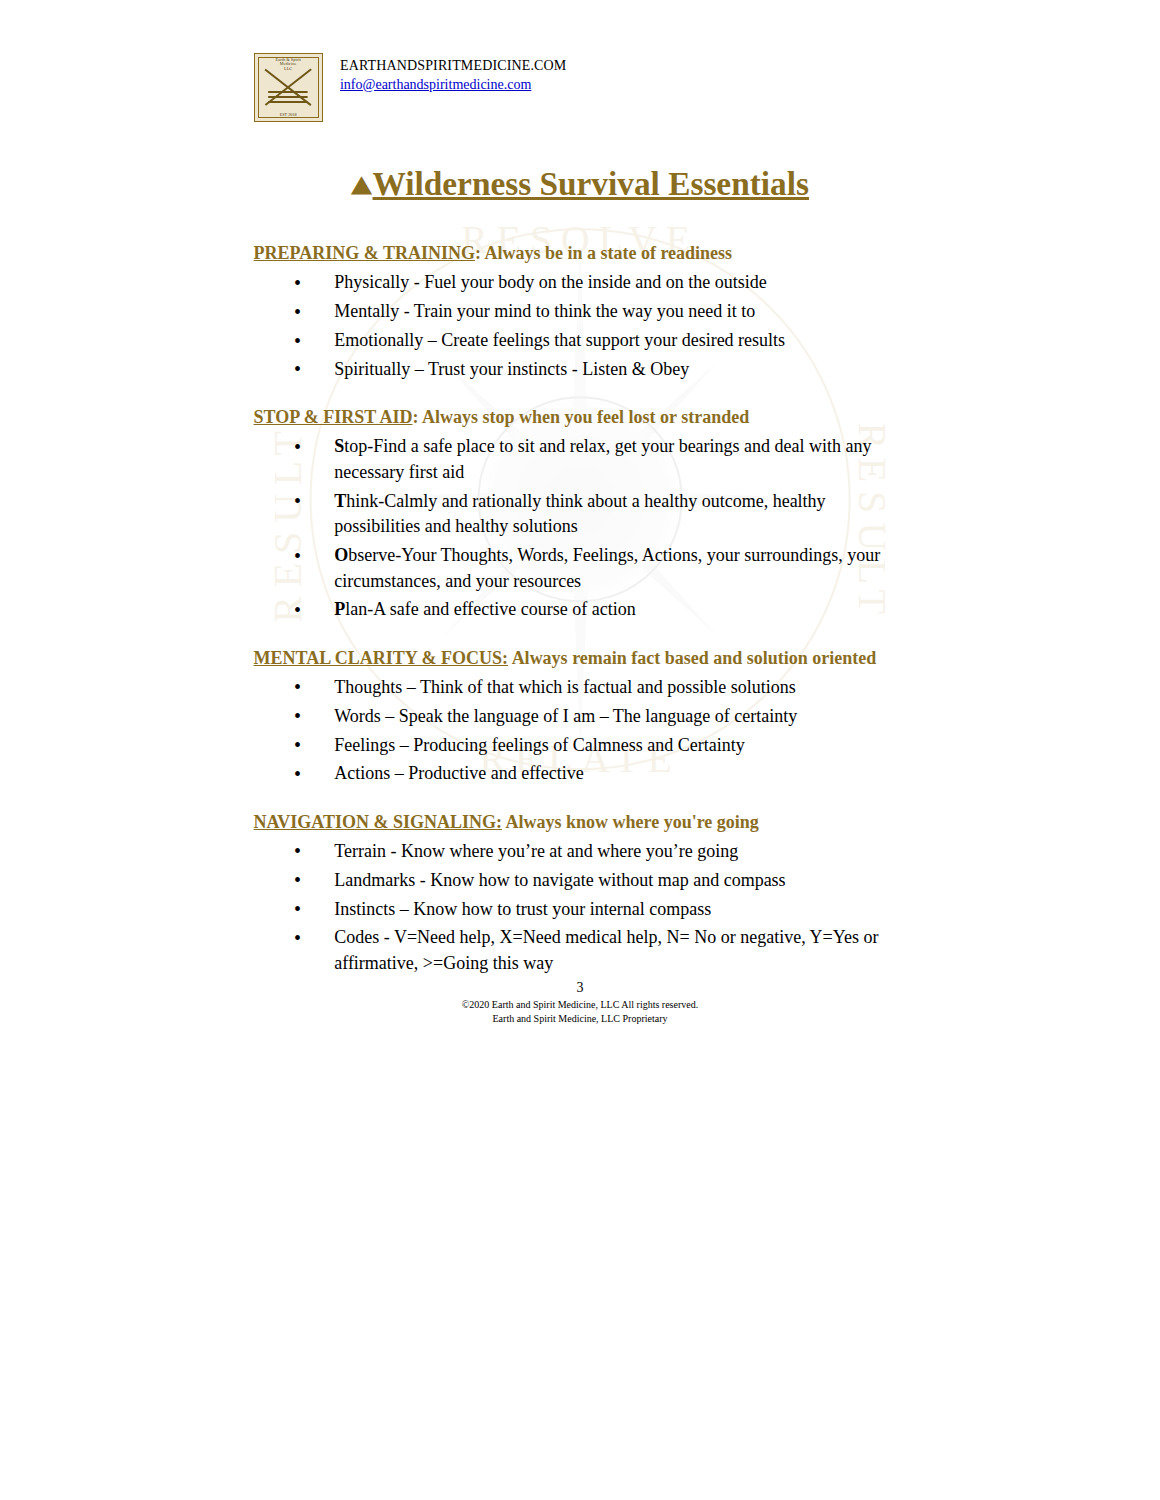RESOLVE
RELATE
RESULT
RESULT
Earth & Spirit
Medicine
LLC
EST 2018
EARTHANDSPIRITMEDICINE.COM
info@earthandspiritmedicine.com
⛰Wilderness Survival Essentials
PREPARING & TRAINING: Always be in a state of readiness
Physically - Fuel your body on the inside and on the outside
Mentally - Train your mind to think the way you need it to
Emotionally – Create feelings that support your desired results
Spiritually – Trust your instincts - Listen & Obey
STOP & FIRST AID: Always stop when you feel lost or stranded
Stop-Find a safe place to sit and relax, get your bearings and deal with any necessary first aid
Think-Calmly and rationally think about a healthy outcome, healthy possibilities and healthy solutions
Observe-Your Thoughts, Words, Feelings, Actions, your surroundings, your circumstances, and your resources
Plan-A safe and effective course of action
MENTAL CLARITY & FOCUS: Always remain fact based and solution oriented
Thoughts – Think of that which is factual and possible solutions
Words – Speak the language of I am – The language of certainty
Feelings – Producing feelings of Calmness and Certainty
Actions – Productive and effective
NAVIGATION & SIGNALING: Always know where you're going
Terrain - Know where you’re at and where you’re going
Landmarks - Know how to navigate without map and compass
Instincts – Know how to trust your internal compass
Codes - V=Need help, X=Need medical help, N= No or negative, Y=Yes or affirmative, >=Going this way
3
©2020 Earth and Spirit Medicine, LLC All rights reserved.
Earth and Spirit Medicine, LLC Proprietary